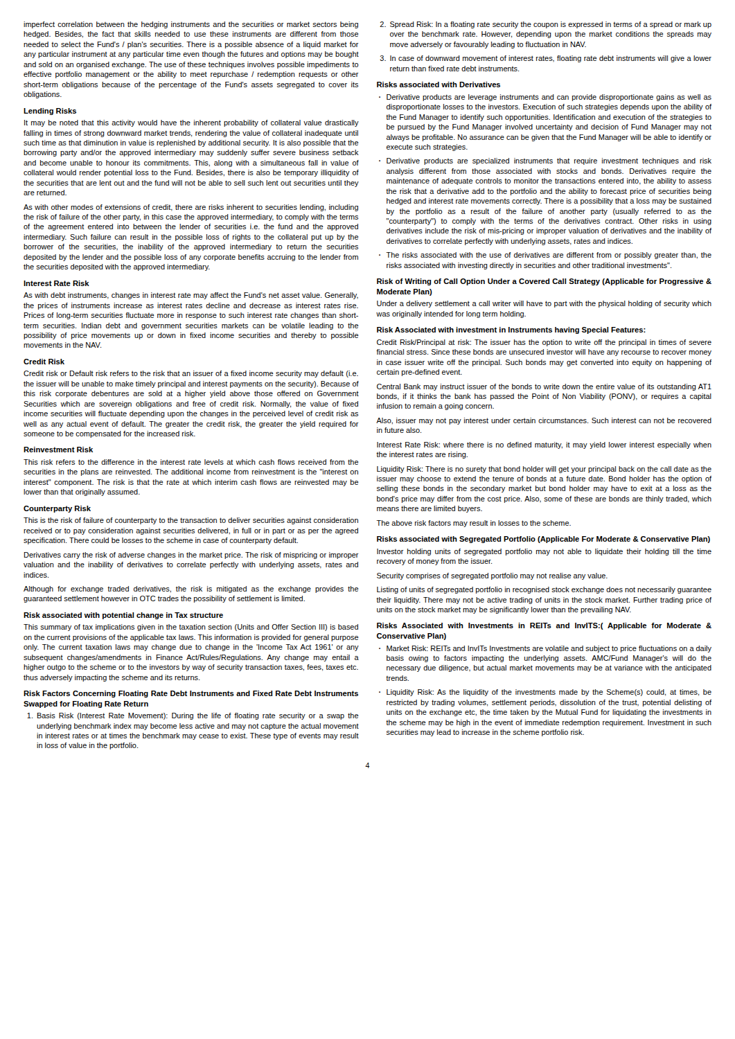imperfect correlation between the hedging instruments and the securities or market sectors being hedged. Besides, the fact that skills needed to use these instruments are different from those needed to select the Fund's / plan's securities. There is a possible absence of a liquid market for any particular instrument at any particular time even though the futures and options may be bought and sold on an organised exchange. The use of these techniques involves possible impediments to effective portfolio management or the ability to meet repurchase / redemption requests or other short-term obligations because of the percentage of the Fund's assets segregated to cover its obligations.
Lending Risks
It may be noted that this activity would have the inherent probability of collateral value drastically falling in times of strong downward market trends, rendering the value of collateral inadequate until such time as that diminution in value is replenished by additional security. It is also possible that the borrowing party and/or the approved intermediary may suddenly suffer severe business setback and become unable to honour its commitments. This, along with a simultaneous fall in value of collateral would render potential loss to the Fund. Besides, there is also be temporary illiquidity of the securities that are lent out and the fund will not be able to sell such lent out securities until they are returned.
As with other modes of extensions of credit, there are risks inherent to securities lending, including the risk of failure of the other party, in this case the approved intermediary, to comply with the terms of the agreement entered into between the lender of securities i.e. the fund and the approved intermediary. Such failure can result in the possible loss of rights to the collateral put up by the borrower of the securities, the inability of the approved intermediary to return the securities deposited by the lender and the possible loss of any corporate benefits accruing to the lender from the securities deposited with the approved intermediary.
Interest Rate Risk
As with debt instruments, changes in interest rate may affect the Fund's net asset value. Generally, the prices of instruments increase as interest rates decline and decrease as interest rates rise. Prices of long-term securities fluctuate more in response to such interest rate changes than short-term securities. Indian debt and government securities markets can be volatile leading to the possibility of price movements up or down in fixed income securities and thereby to possible movements in the NAV.
Credit Risk
Credit risk or Default risk refers to the risk that an issuer of a fixed income security may default (i.e. the issuer will be unable to make timely principal and interest payments on the security). Because of this risk corporate debentures are sold at a higher yield above those offered on Government Securities which are sovereign obligations and free of credit risk. Normally, the value of fixed income securities will fluctuate depending upon the changes in the perceived level of credit risk as well as any actual event of default. The greater the credit risk, the greater the yield required for someone to be compensated for the increased risk.
Reinvestment Risk
This risk refers to the difference in the interest rate levels at which cash flows received from the securities in the plans are reinvested. The additional income from reinvestment is the "interest on interest" component. The risk is that the rate at which interim cash flows are reinvested may be lower than that originally assumed.
Counterparty Risk
This is the risk of failure of counterparty to the transaction to deliver securities against consideration received or to pay consideration against securities delivered, in full or in part or as per the agreed specification. There could be losses to the scheme in case of counterparty default.
Derivatives carry the risk of adverse changes in the market price. The risk of mispricing or improper valuation and the inability of derivatives to correlate perfectly with underlying assets, rates and indices.
Although for exchange traded derivatives, the risk is mitigated as the exchange provides the guaranteed settlement however in OTC trades the possibility of settlement is limited.
Risk associated with potential change in Tax structure
This summary of tax implications given in the taxation section (Units and Offer Section III) is based on the current provisions of the applicable tax laws. This information is provided for general purpose only. The current taxation laws may change due to change in the 'Income Tax Act 1961' or any subsequent changes/amendments in Finance Act/Rules/Regulations. Any change may entail a higher outgo to the scheme or to the investors by way of security transaction taxes, fees, taxes etc. thus adversely impacting the scheme and its returns.
Risk Factors Concerning Floating Rate Debt Instruments and Fixed Rate Debt Instruments Swapped for Floating Rate Return
Basis Risk (Interest Rate Movement): During the life of floating rate security or a swap the underlying benchmark index may become less active and may not capture the actual movement in interest rates or at times the benchmark may cease to exist. These type of events may result in loss of value in the portfolio.
Spread Risk: In a floating rate security the coupon is expressed in terms of a spread or mark up over the benchmark rate. However, depending upon the market conditions the spreads may move adversely or favourably leading to fluctuation in NAV.
In case of downward movement of interest rates, floating rate debt instruments will give a lower return than fixed rate debt instruments.
Risks associated with Derivatives
Derivative products are leverage instruments and can provide disproportionate gains as well as disproportionate losses to the investors. Execution of such strategies depends upon the ability of the Fund Manager to identify such opportunities. Identification and execution of the strategies to be pursued by the Fund Manager involved uncertainty and decision of Fund Manager may not always be profitable. No assurance can be given that the Fund Manager will be able to identify or execute such strategies.
Derivative products are specialized instruments that require investment techniques and risk analysis different from those associated with stocks and bonds. Derivatives require the maintenance of adequate controls to monitor the transactions entered into, the ability to assess the risk that a derivative add to the portfolio and the ability to forecast price of securities being hedged and interest rate movements correctly. There is a possibility that a loss may be sustained by the portfolio as a result of the failure of another party (usually referred to as the "counterparty") to comply with the terms of the derivatives contract. Other risks in using derivatives include the risk of mis-pricing or improper valuation of derivatives and the inability of derivatives to correlate perfectly with underlying assets, rates and indices.
The risks associated with the use of derivatives are different from or possibly greater than, the risks associated with investing directly in securities and other traditional investments".
Risk of Writing of Call Option Under a Covered Call Strategy (Applicable for Progressive & Moderate Plan)
Under a delivery settlement a call writer will have to part with the physical holding of security which was originally intended for long term holding.
Risk Associated with investment in Instruments having Special Features:
Credit Risk/Principal at risk: The issuer has the option to write off the principal in times of severe financial stress. Since these bonds are unsecured investor will have any recourse to recover money in case issuer write off the principal. Such bonds may get converted into equity on happening of certain pre-defined event.
Central Bank may instruct issuer of the bonds to write down the entire value of its outstanding AT1 bonds, if it thinks the bank has passed the Point of Non Viability (PONV), or requires a capital infusion to remain a going concern.
Also, issuer may not pay interest under certain circumstances. Such interest can not be recovered in future also.
Interest Rate Risk: where there is no defined maturity, it may yield lower interest especially when the interest rates are rising.
Liquidity Risk: There is no surety that bond holder will get your principal back on the call date as the issuer may choose to extend the tenure of bonds at a future date. Bond holder has the option of selling these bonds in the secondary market but bond holder may have to exit at a loss as the bond's price may differ from the cost price. Also, some of these are bonds are thinly traded, which means there are limited buyers.
The above risk factors may result in losses to the scheme.
Risks associated with Segregated Portfolio (Applicable For Moderate & Conservative Plan)
Investor holding units of segregated portfolio may not able to liquidate their holding till the time recovery of money from the issuer.
Security comprises of segregated portfolio may not realise any value.
Listing of units of segregated portfolio in recognised stock exchange does not necessarily guarantee their liquidity. There may not be active trading of units in the stock market. Further trading price of units on the stock market may be significantly lower than the prevailing NAV.
Risks Associated with Investments in REITs and InvITS:( Applicable for Moderate & Conservative Plan)
Market Risk: REITs and InvITs Investments are volatile and subject to price fluctuations on a daily basis owing to factors impacting the underlying assets. AMC/Fund Manager's will do the necessary due diligence, but actual market movements may be at variance with the anticipated trends.
Liquidity Risk: As the liquidity of the investments made by the Scheme(s) could, at times, be restricted by trading volumes, settlement periods, dissolution of the trust, potential delisting of units on the exchange etc, the time taken by the Mutual Fund for liquidating the investments in the scheme may be high in the event of immediate redemption requirement. Investment in such securities may lead to increase in the scheme portfolio risk.
4